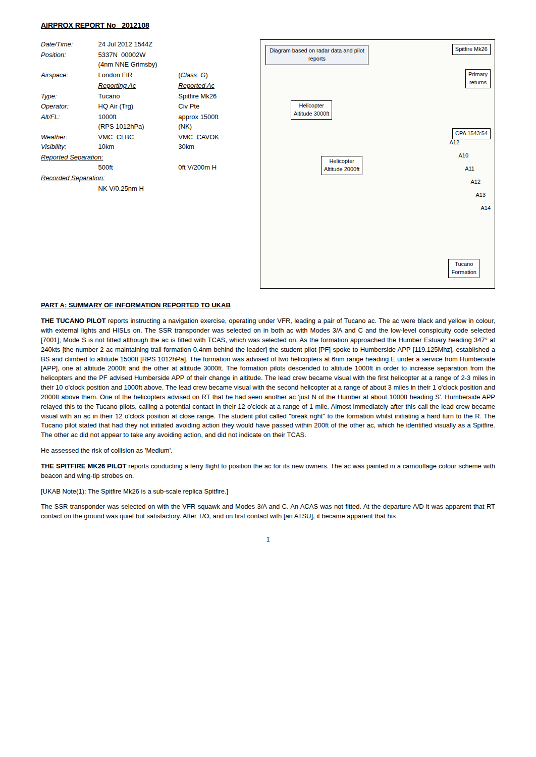AIRPROX REPORT No 2012108
| Date/Time: | 24 Jul 2012 1544Z |
| Position: | 5337N 00002W (4nm NNE Grimsby) |
| Airspace: | London FIR | ( Class : G ) |
| | Reporting Ac | Reported Ac |
| Type: | Tucano | Spitfire Mk26 |
| Operator: | HQ Air (Trg) | Civ Pte |
| Alt/FL: | 1000ft (RPS 1012hPa) | approx 1500ft (NK) |
| Weather: Visibility: | VMC CLBC 10km | VMC CAVOK 30km |
| Reported Separation: |
| | 500ft | 0ft V/200m H |
| Recorded Separation: |
| | NK V/0.25nm H |
Diagram based on radar data and pilot reports
Spitfire Mk26
Primary
returns
Helicopter
Altitude 3000ft
CPA 1543:54
Helicopter
Altitude 2000ft
Tucano
Formation
A12
A10
A11
A12
A13
A14
PART A: SUMMARY OF INFORMATION REPORTED TO UKAB
THE TUCANO PILOT reports instructing a navigation exercise, operating under VFR, leading a pair of Tucano ac. The ac were black and yellow in colour, with external lights and HISLs on. The SSR transponder was selected on in both ac with Modes 3/A and C and the low-level conspicuity code selected [7001]; Mode S is not fitted although the ac is fitted with TCAS, which was selected on. As the formation approached the Humber Estuary heading 347° at 240kts [the number 2 ac maintaining trail formation 0.4nm behind the leader] the student pilot [PF] spoke to Humberside APP [119.125Mhz], established a BS and climbed to altitude 1500ft [RPS 1012hPa]. The formation was advised of two helicopters at 6nm range heading E under a service from Humberside [APP], one at altitude 2000ft and the other at altitude 3000ft. The formation pilots descended to altitude 1000ft in order to increase separation from the helicopters and the PF advised Humberside APP of their change in altitude. The lead crew became visual with the first helicopter at a range of 2-3 miles in their 10 o'clock position and 1000ft above. The lead crew became visual with the second helicopter at a range of about 3 miles in their 1 o'clock position and 2000ft above them. One of the helicopters advised on RT that he had seen another ac 'just N of the Humber at about 1000ft heading S'. Humberside APP relayed this to the Tucano pilots, calling a potential contact in their 12 o'clock at a range of 1 mile. Almost immediately after this call the lead crew became visual with an ac in their 12 o'clock position at close range. The student pilot called "break right" to the formation whilst initiating a hard turn to the R. The Tucano pilot stated that had they not initiated avoiding action they would have passed within 200ft of the other ac, which he identified visually as a Spitfire. The other ac did not appear to take any avoiding action, and did not indicate on their TCAS.
He assessed the risk of collision as 'Medium'.
THE SPITFIRE MK26 PILOT reports conducting a ferry flight to position the ac for its new owners. The ac was painted in a camouflage colour scheme with beacon and wing-tip strobes on.
[UKAB Note(1): The Spitfire Mk26 is a sub-scale replica Spitfire.]
The SSR transponder was selected on with the VFR squawk and Modes 3/A and C. An ACAS was not fitted. At the departure A/D it was apparent that RT contact on the ground was quiet but satisfactory. After T/O, and on first contact with [an ATSU], it became apparent that his
1